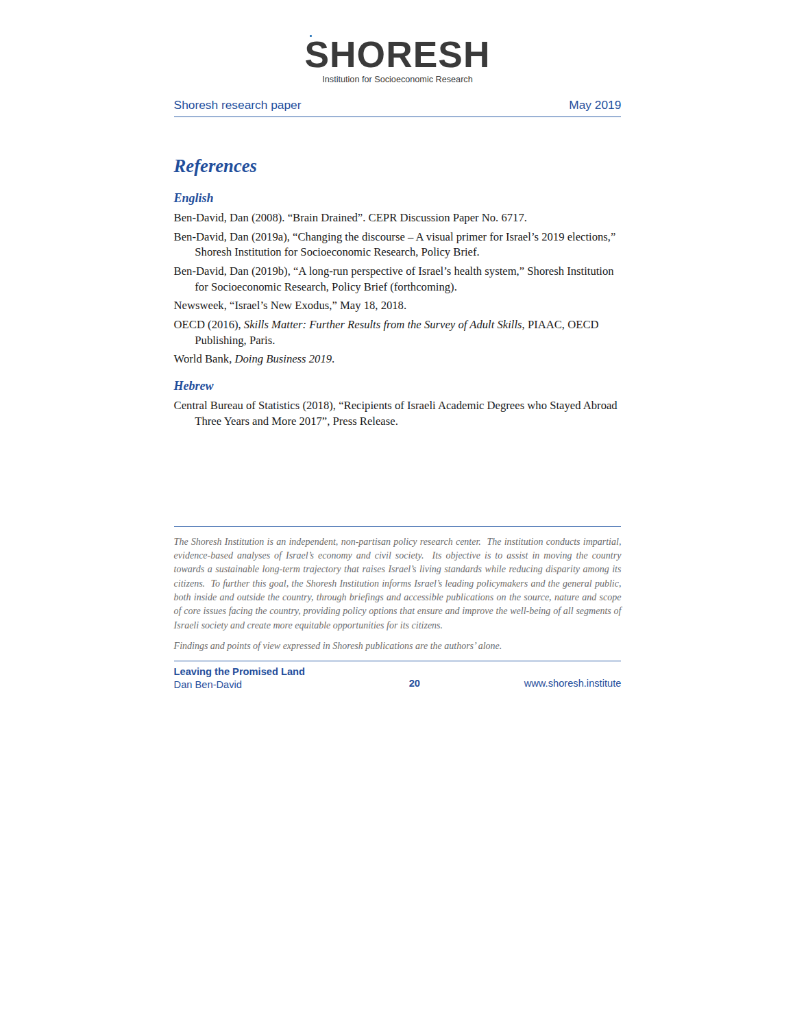SHORESH
Institution for Socioeconomic Research
Shoresh research paper
May 2019
References
English
Ben-David, Dan (2008). “Brain Drained”. CEPR Discussion Paper No. 6717.
Ben-David, Dan (2019a), “Changing the discourse – A visual primer for Israel’s 2019 elections,” Shoresh Institution for Socioeconomic Research, Policy Brief.
Ben-David, Dan (2019b), “A long-run perspective of Israel’s health system,” Shoresh Institution for Socioeconomic Research, Policy Brief (forthcoming).
Newsweek, “Israel’s New Exodus,” May 18, 2018.
OECD (2016), Skills Matter: Further Results from the Survey of Adult Skills, PIAAC, OECD Publishing, Paris.
World Bank, Doing Business 2019.
Hebrew
Central Bureau of Statistics (2018), “Recipients of Israeli Academic Degrees who Stayed Abroad Three Years and More 2017”, Press Release.
The Shoresh Institution is an independent, non-partisan policy research center. The institution conducts impartial, evidence-based analyses of Israel’s economy and civil society. Its objective is to assist in moving the country towards a sustainable long-term trajectory that raises Israel’s living standards while reducing disparity among its citizens. To further this goal, the Shoresh Institution informs Israel’s leading policymakers and the general public, both inside and outside the country, through briefings and accessible publications on the source, nature and scope of core issues facing the country, providing policy options that ensure and improve the well-being of all segments of Israeli society and create more equitable opportunities for its citizens.
Findings and points of view expressed in Shoresh publications are the authors’ alone.
Leaving the Promised Land
Dan Ben-David
20
www.shoresh.institute